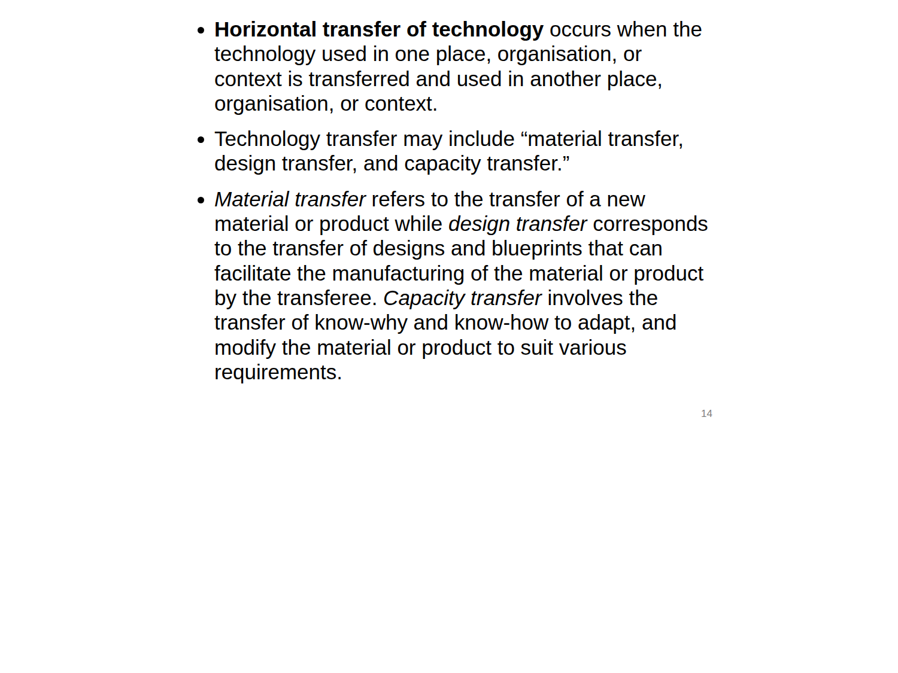Horizontal transfer of technology occurs when the technology used in one place, organisation, or context is transferred and used in another place, organisation, or context.
Technology transfer may include “material transfer, design transfer, and capacity transfer.”
Material transfer refers to the transfer of a new material or product while design transfer corresponds to the transfer of designs and blueprints that can facilitate the manufacturing of the material or product by the transferee. Capacity transfer involves the transfer of know-why and know-how to adapt, and modify the material or product to suit various requirements.
14